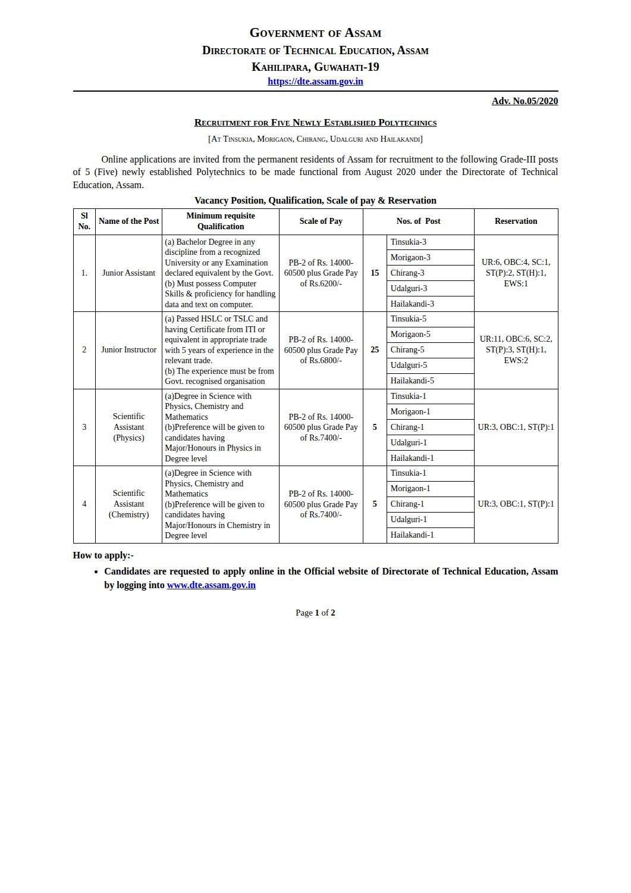Government of Assam
Directorate of Technical Education, Assam
Kahilipara, Guwahati-19
https://dte.assam.gov.in
Adv. No.05/2020
Recruitment for Five Newly Established Polytechnics
[At Tinsukia, Morigaon, Chirang, Udalguri and Hailakandi]
Online applications are invited from the permanent residents of Assam for recruitment to the following Grade-III posts of 5 (Five) newly established Polytechnics to be made functional from August 2020 under the Directorate of Technical Education, Assam.
Vacancy Position, Qualification, Scale of pay & Reservation
| Sl No. | Name of the Post | Minimum requisite Qualification | Scale of Pay | Nos. of Post | Reservation |
| --- | --- | --- | --- | --- | --- |
| 1. | Junior Assistant | (a) Bachelor Degree in any discipline from a recognized University or any Examination declared equivalent by the Govt. (b) Must possess Computer Skills & proficiency for handling data and text on computer. | PB-2 of Rs. 14000-60500 plus Grade Pay of Rs.6200/- | 15 | Tinsukia-3 | UR:6, OBC:4, SC:1, ST(P):2, ST(H):1, EWS:1 |
| Morigaon-3 |
| Chirang-3 |
| Udalguri-3 |
| Hailakandi-3 |
| 2 | Junior Instructor | (a) Passed HSLC or TSLC and having Certificate from ITI or equivalent in appropriate trade with 5 years of experience in the relevant trade. (b) The experience must be from Govt. recognised organisation | PB-2 of Rs. 14000-60500 plus Grade Pay of Rs.6800/- | 25 | Tinsukia-5 | UR:11, OBC:6, SC:2, ST(P):3, ST(H):1, EWS:2 |
| Morigaon-5 |
| Chirang-5 |
| Udalguri-5 |
| Hailakandi-5 |
| 3 | Scientific Assistant (Physics) | (a)Degree in Science with Physics, Chemistry and Mathematics (b)Preference will be given to candidates having Major/Honours in Physics in Degree level | PB-2 of Rs. 14000-60500 plus Grade Pay of Rs.7400/- | 5 | Tinsukia-1 | UR:3, OBC:1, ST(P):1 |
| Morigaon-1 |
| Chirang-1 |
| Udalguri-1 |
| Hailakandi-1 |
| 4 | Scientific Assistant (Chemistry) | (a)Degree in Science with Physics, Chemistry and Mathematics (b)Preference will be given to candidates having Major/Honours in Chemistry in Degree level | PB-2 of Rs. 14000-60500 plus Grade Pay of Rs.7400/- | 5 | Tinsukia-1 | UR:3, OBC:1, ST(P):1 |
| Morigaon-1 |
| Chirang-1 |
| Udalguri-1 |
| Hailakandi-1 |
How to apply:-
Candidates are requested to apply online in the Official website of Directorate of Technical Education, Assam by logging into www.dte.assam.gov.in
Page 1 of 2